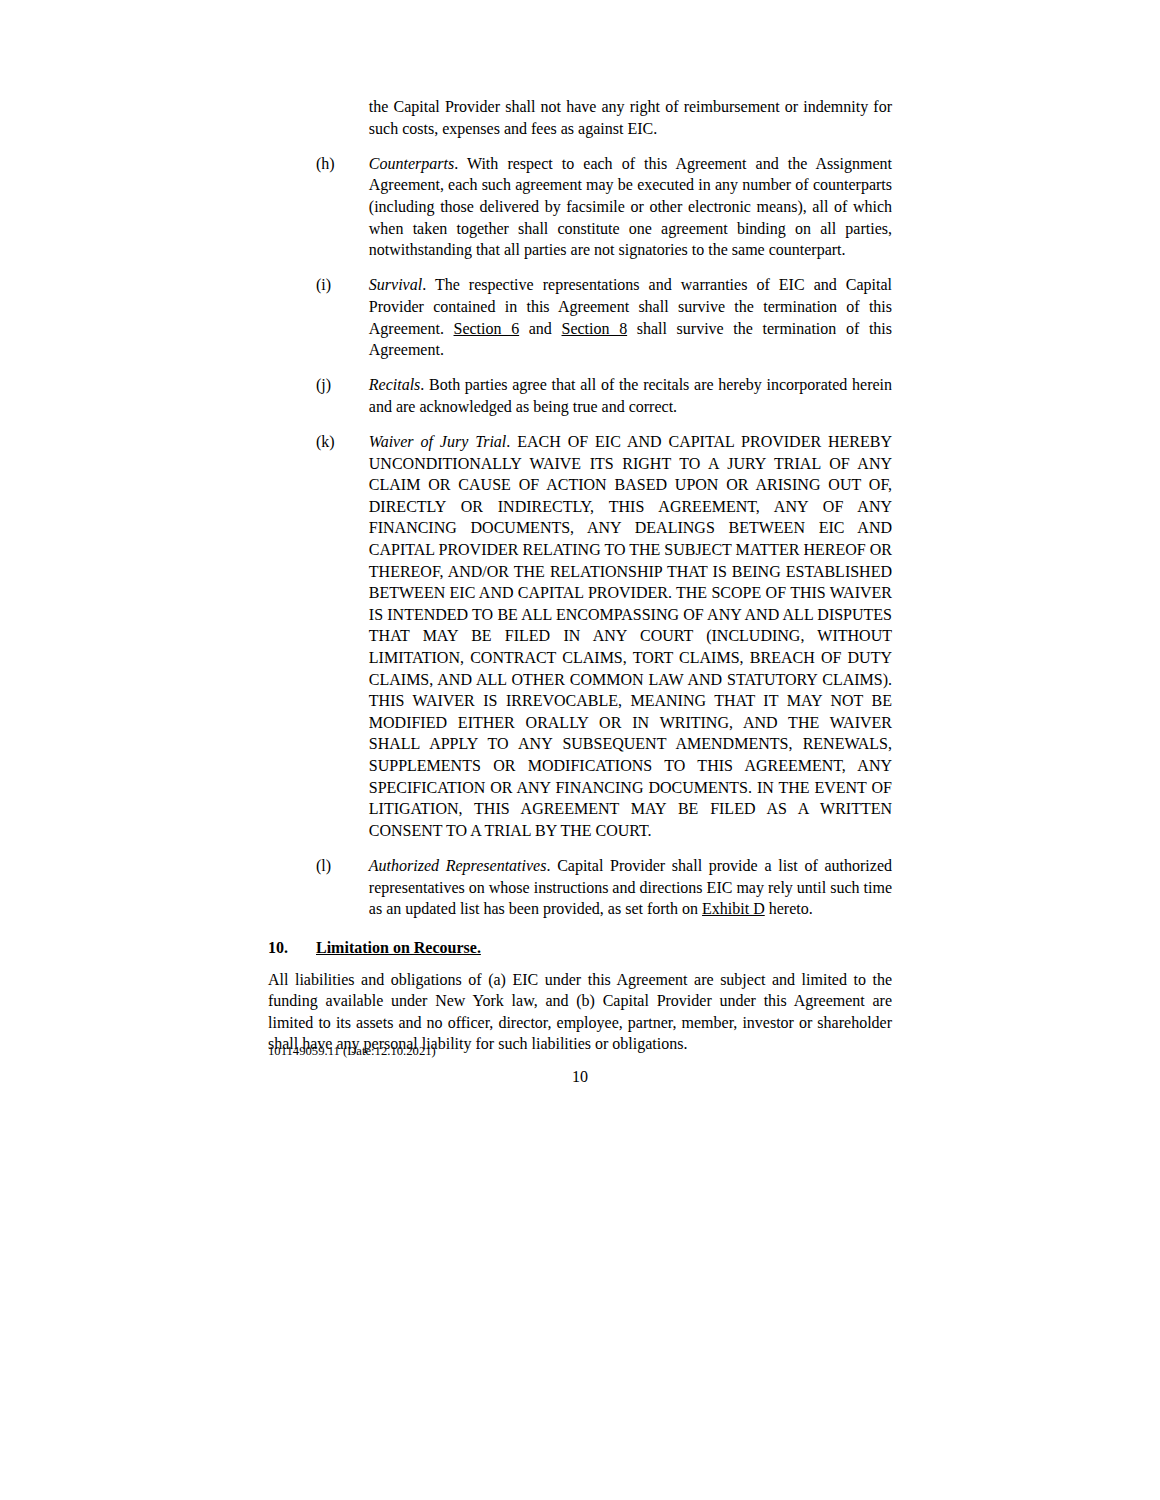the Capital Provider shall not have any right of reimbursement or indemnity for such costs, expenses and fees as against EIC.
(h)
Counterparts. With respect to each of this Agreement and the Assignment Agreement, each such agreement may be executed in any number of counterparts (including those delivered by facsimile or other electronic means), all of which when taken together shall constitute one agreement binding on all parties, notwithstanding that all parties are not signatories to the same counterpart.
(i)
Survival. The respective representations and warranties of EIC and Capital Provider contained in this Agreement shall survive the termination of this Agreement. Section 6 and Section 8 shall survive the termination of this Agreement.
(j)
Recitals. Both parties agree that all of the recitals are hereby incorporated herein and are acknowledged as being true and correct.
(k)
Waiver of Jury Trial. EACH OF EIC AND CAPITAL PROVIDER HEREBY UNCONDITIONALLY WAIVE ITS RIGHT TO A JURY TRIAL OF ANY CLAIM OR CAUSE OF ACTION BASED UPON OR ARISING OUT OF, DIRECTLY OR INDIRECTLY, THIS AGREEMENT, ANY OF ANY FINANCING DOCUMENTS, ANY DEALINGS BETWEEN EIC AND CAPITAL PROVIDER RELATING TO THE SUBJECT MATTER HEREOF OR THEREOF, AND/OR THE RELATIONSHIP THAT IS BEING ESTABLISHED BETWEEN EIC AND CAPITAL PROVIDER. THE SCOPE OF THIS WAIVER IS INTENDED TO BE ALL ENCOMPASSING OF ANY AND ALL DISPUTES THAT MAY BE FILED IN ANY COURT (INCLUDING, WITHOUT LIMITATION, CONTRACT CLAIMS, TORT CLAIMS, BREACH OF DUTY CLAIMS, AND ALL OTHER COMMON LAW AND STATUTORY CLAIMS). THIS WAIVER IS IRREVOCABLE, MEANING THAT IT MAY NOT BE MODIFIED EITHER ORALLY OR IN WRITING, AND THE WAIVER SHALL APPLY TO ANY SUBSEQUENT AMENDMENTS, RENEWALS, SUPPLEMENTS OR MODIFICATIONS TO THIS AGREEMENT, ANY SPECIFICATION OR ANY FINANCING DOCUMENTS. IN THE EVENT OF LITIGATION, THIS AGREEMENT MAY BE FILED AS A WRITTEN CONSENT TO A TRIAL BY THE COURT.
(l)
Authorized Representatives. Capital Provider shall provide a list of authorized representatives on whose instructions and directions EIC may rely until such time as an updated list has been provided, as set forth on Exhibit D hereto.
10.
Limitation on Recourse.
All liabilities and obligations of (a) EIC under this Agreement are subject and limited to the funding available under New York law, and (b) Capital Provider under this Agreement are limited to its assets and no officer, director, employee, partner, member, investor or shareholder shall have any personal liability for such liabilities or obligations.
101149059.11 (Date:12.10.2021)
10